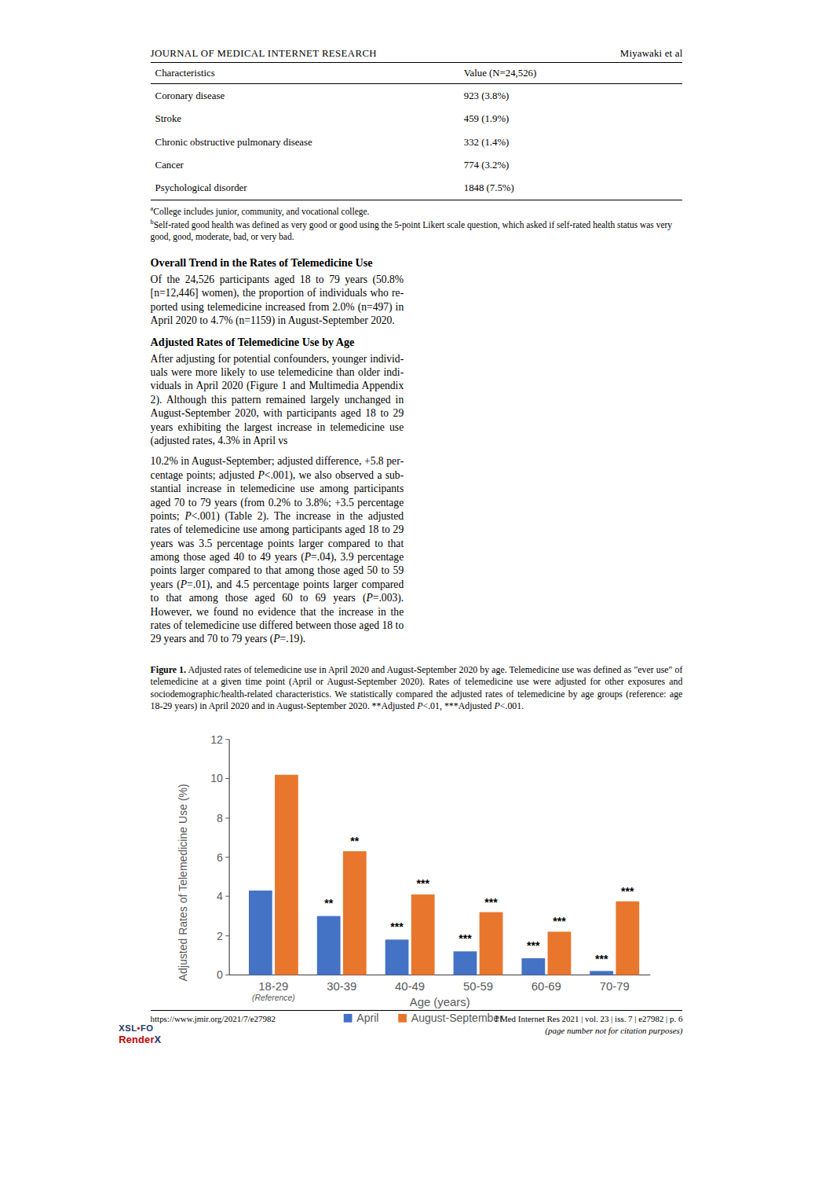Journal of Medical Internet Research
Miyawaki et al
| Characteristics | Value (N=24,526) |
| --- | --- |
| Coronary disease | 923 (3.8%) |
| Stroke | 459 (1.9%) |
| Chronic obstructive pulmonary disease | 332 (1.4%) |
| Cancer | 774 (3.2%) |
| Psychological disorder | 1848 (7.5%) |
aCollege includes junior, community, and vocational college.
bSelf-rated good health was defined as very good or good using the 5-point Likert scale question, which asked if self-rated health status was very good, good, moderate, bad, or very bad.
Overall Trend in the Rates of Telemedicine Use
Of the 24,526 participants aged 18 to 79 years (50.8% [n=12,446] women), the proportion of individuals who reported using telemedicine increased from 2.0% (n=497) in April 2020 to 4.7% (n=1159) in August-September 2020.
Adjusted Rates of Telemedicine Use by Age
After adjusting for potential confounders, younger individuals were more likely to use telemedicine than older individuals in April 2020 (Figure 1 and Multimedia Appendix 2). Although this pattern remained largely unchanged in August-September 2020, with participants aged 18 to 29 years exhibiting the largest increase in telemedicine use (adjusted rates, 4.3% in April vs
10.2% in August-September; adjusted difference, +5.8 percentage points; adjusted P<.001), we also observed a substantial increase in telemedicine use among participants aged 70 to 79 years (from 0.2% to 3.8%; +3.5 percentage points; P<.001) (Table 2). The increase in the adjusted rates of telemedicine use among participants aged 18 to 29 years was 3.5 percentage points larger compared to that among those aged 40 to 49 years (P=.04), 3.9 percentage points larger compared to that among those aged 50 to 59 years (P=.01), and 4.5 percentage points larger compared to that among those aged 60 to 69 years (P=.003). However, we found no evidence that the increase in the rates of telemedicine use differed between those aged 18 to 29 years and 70 to 79 years (P=.19).
Figure 1. Adjusted rates of telemedicine use in April 2020 and August-September 2020 by age. Telemedicine use was defined as "ever use" of telemedicine at a given time point (April or August-September 2020). Rates of telemedicine use were adjusted for other exposures and sociodemographic/health-related characteristics. We statistically compared the adjusted rates of telemedicine by age groups (reference: age 18-29 years) in April 2020 and in August-September 2020. **Adjusted P<.01, ***Adjusted P<.001.
Adjusted Rates of Telemedicine Use (%) 0 2 4 6 8 10 12 ** *** *** *** *** ** *** *** *** *** 18-29 30-39 40-49 50-59 60-69 70-79 (Reference) Age (years) April August-September
XSL•FO
Render X
https://www.jmir.org/2021/7/e27982
J Med Internet Res 2021 | vol. 23 | iss. 7 | e27982 | p. 6
(page number not for citation purposes)